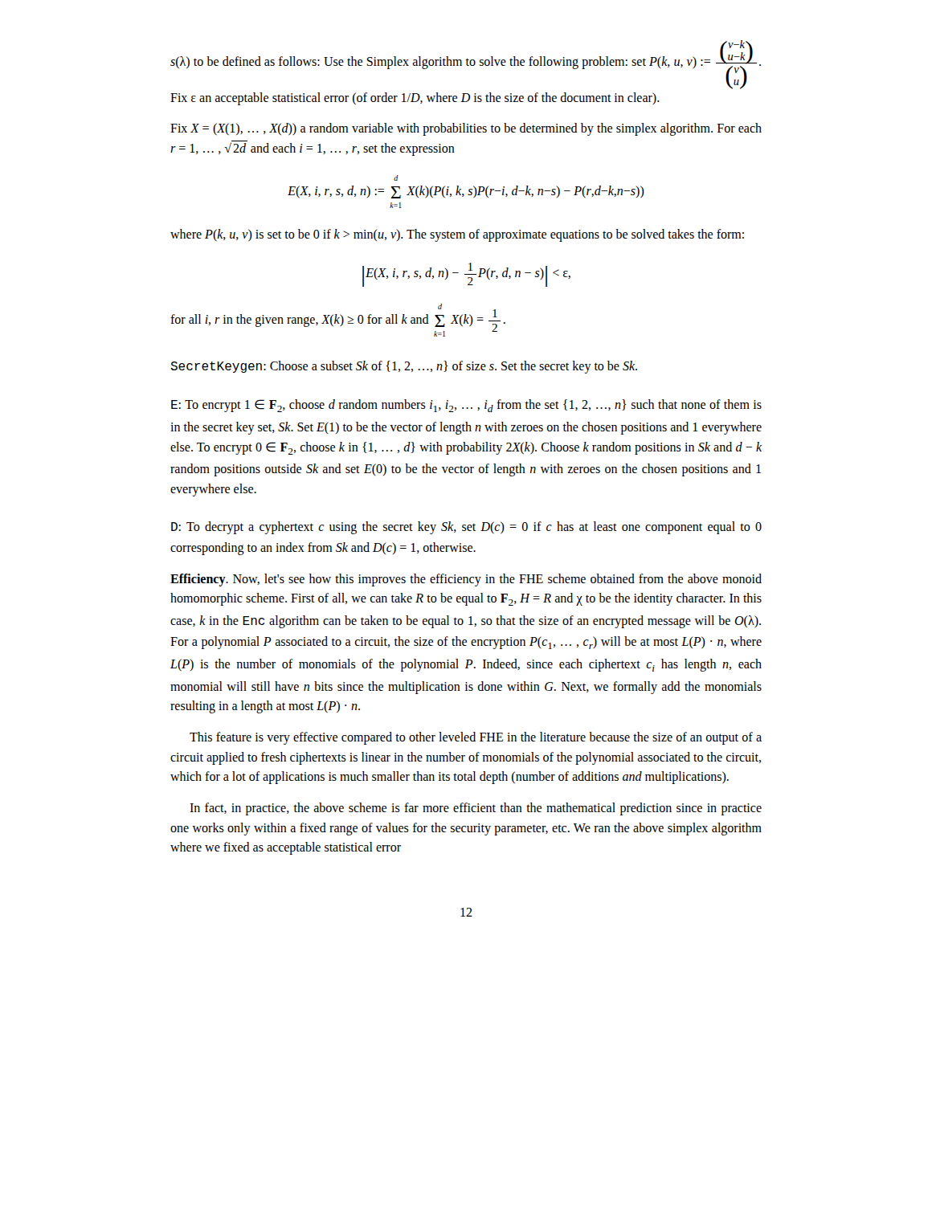s(λ) to be defined as follows: Use the Simplex algorithm to solve the following problem: set P(k, u, v) := (v−k u−k) (vu) . Fix ε an acceptable statistical error (of order 1/D, where D is the size of the document in clear).
Fix X = (X(1), … , X(d)) a random variable with probabilities to be determined by the simplex algorithm. For each r = 1, … , √2d and each i = 1, … , r, set the expression
E(X, i, r, s, d, n) := dΣk=1 X(k)(P(i, k, s)P(r−i, d−k, n−s) − P(r,d−k,n−s))
where P(k, u, v) is set to be 0 if k > min(u, v). The system of approximate equations to be solved takes the form:
|E(X, i, r, s, d, n) − 12 P(r, d, n − s)| < ε,
for all i, r in the given range, X(k) ≥ 0 for all k and dΣk=1 X(k) = 12.
SecretKeygen: Choose a subset Sk of {1, 2, …, n} of size s. Set the secret key to be Sk.
E: To encrypt 1 ∈ F2, choose d random numbers i1, i2, … , id from the set {1, 2, …, n} such that none of them is in the secret key set, Sk. Set E(1) to be the vector of length n with zeroes on the chosen positions and 1 everywhere else. To encrypt 0 ∈ F2, choose k in {1, … , d} with probability 2X(k). Choose k random positions in Sk and d − k random positions outside Sk and set E(0) to be the vector of length n with zeroes on the chosen positions and 1 everywhere else.
D: To decrypt a cyphertext c using the secret key Sk, set D(c) = 0 if c has at least one component equal to 0 corresponding to an index from Sk and D(c) = 1, otherwise.
Efficiency. Now, let's see how this improves the efficiency in the FHE scheme obtained from the above monoid homomorphic scheme. First of all, we can take R to be equal to F2, H = R and χ to be the identity character. In this case, k in the Enc algorithm can be taken to be equal to 1, so that the size of an encrypted message will be O(λ). For a polynomial P associated to a circuit, the size of the encryption P(c1, … , cr) will be at most L(P) · n, where L(P) is the number of monomials of the polynomial P. Indeed, since each ciphertext ci has length n, each monomial will still have n bits since the multiplication is done within G. Next, we formally add the monomials resulting in a length at most L(P) · n.
This feature is very effective compared to other leveled FHE in the literature because the size of an output of a circuit applied to fresh ciphertexts is linear in the number of monomials of the polynomial associated to the circuit, which for a lot of applications is much smaller than its total depth (number of additions and multiplications).
In fact, in practice, the above scheme is far more efficient than the mathematical prediction since in practice one works only within a fixed range of values for the security parameter, etc. We ran the above simplex algorithm where we fixed as acceptable statistical error
12